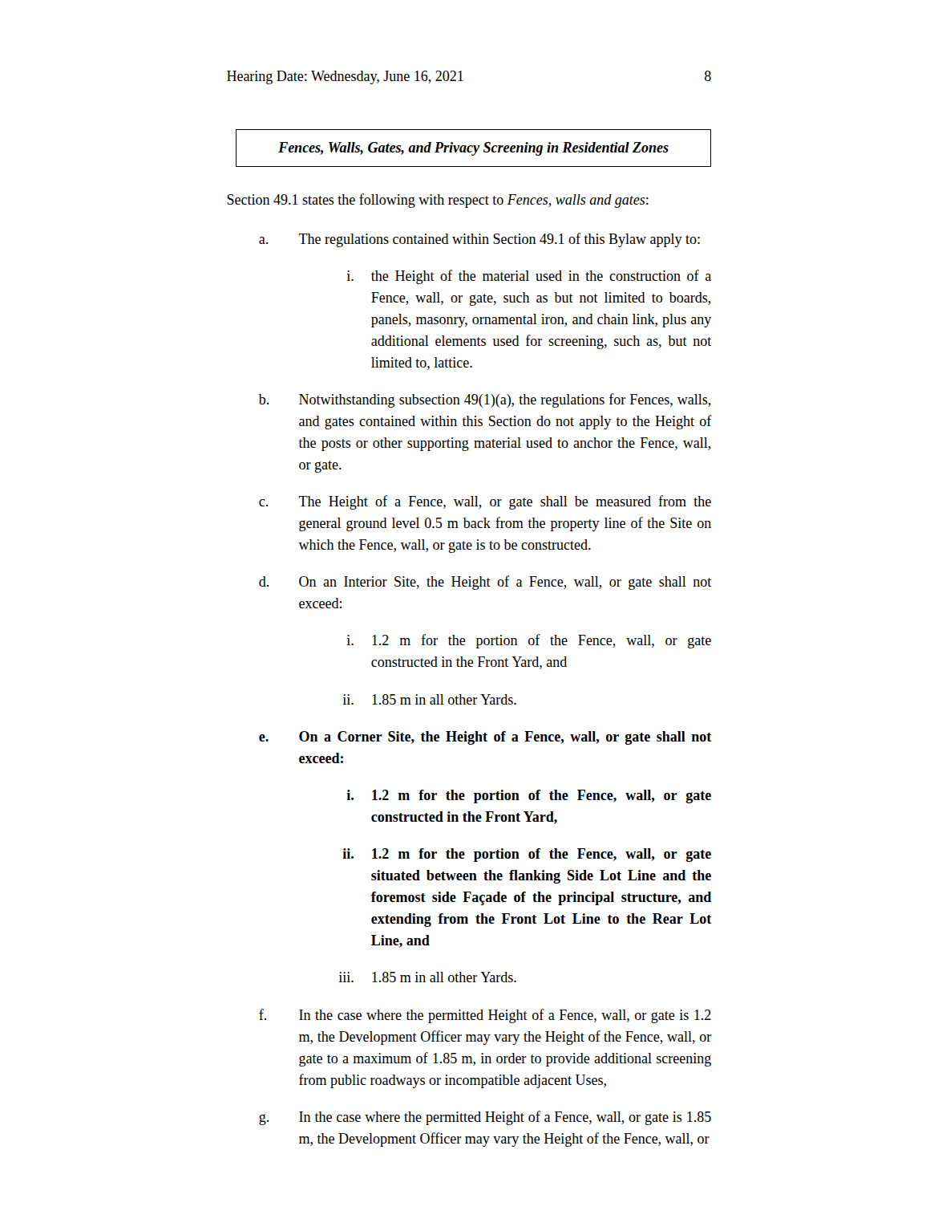Hearing Date: Wednesday, June 16, 2021
8
Fences, Walls, Gates, and Privacy Screening in Residential Zones
Section 49.1 states the following with respect to Fences, walls and gates:
a. The regulations contained within Section 49.1 of this Bylaw apply to:
i. the Height of the material used in the construction of a Fence, wall, or gate, such as but not limited to boards, panels, masonry, ornamental iron, and chain link, plus any additional elements used for screening, such as, but not limited to, lattice.
b. Notwithstanding subsection 49(1)(a), the regulations for Fences, walls, and gates contained within this Section do not apply to the Height of the posts or other supporting material used to anchor the Fence, wall, or gate.
c. The Height of a Fence, wall, or gate shall be measured from the general ground level 0.5 m back from the property line of the Site on which the Fence, wall, or gate is to be constructed.
d. On an Interior Site, the Height of a Fence, wall, or gate shall not exceed:
i. 1.2 m for the portion of the Fence, wall, or gate constructed in the Front Yard, and
ii. 1.85 m in all other Yards.
e. On a Corner Site, the Height of a Fence, wall, or gate shall not exceed:
i. 1.2 m for the portion of the Fence, wall, or gate constructed in the Front Yard,
ii. 1.2 m for the portion of the Fence, wall, or gate situated between the flanking Side Lot Line and the foremost side Façade of the principal structure, and extending from the Front Lot Line to the Rear Lot Line, and
iii. 1.85 m in all other Yards.
f. In the case where the permitted Height of a Fence, wall, or gate is 1.2 m, the Development Officer may vary the Height of the Fence, wall, or gate to a maximum of 1.85 m, in order to provide additional screening from public roadways or incompatible adjacent Uses,
g. In the case where the permitted Height of a Fence, wall, or gate is 1.85 m, the Development Officer may vary the Height of the Fence, wall, or